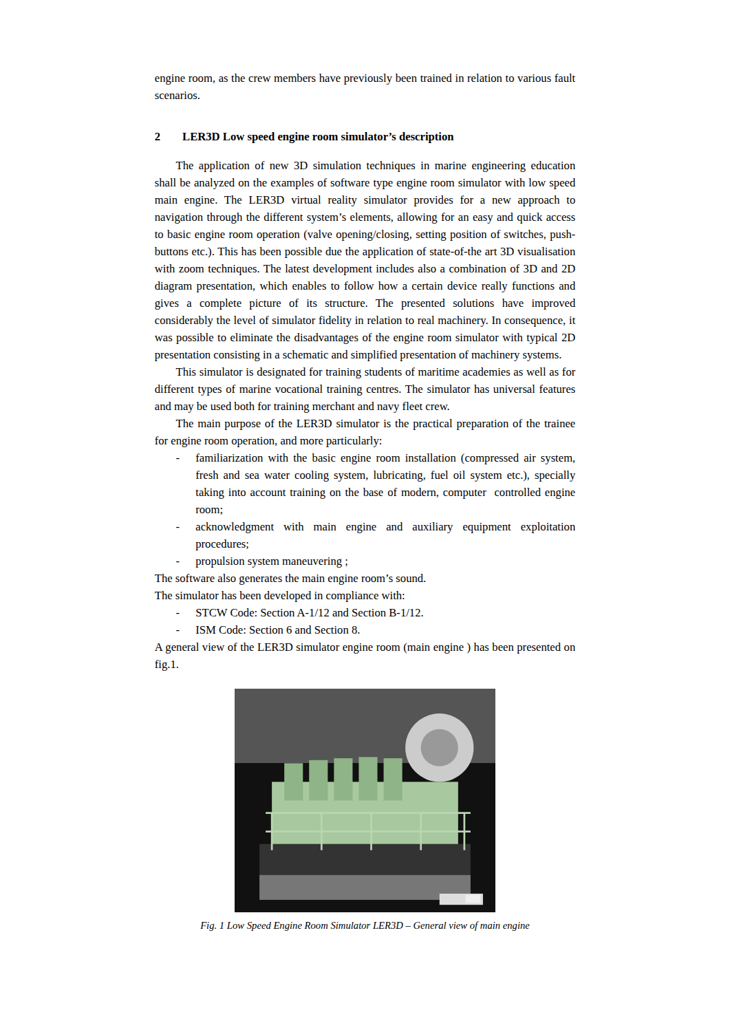engine room, as the crew members have previously been trained in relation to various fault scenarios.
2 LER3D Low speed engine room simulator’s description
The application of new 3D simulation techniques in marine engineering education shall be analyzed on the examples of software type engine room simulator with low speed main engine. The LER3D virtual reality simulator provides for a new approach to navigation through the different system’s elements, allowing for an easy and quick access to basic engine room operation (valve opening/closing, setting position of switches, push-buttons etc.). This has been possible due the application of state-of-the art 3D visualisation with zoom techniques. The latest development includes also a combination of 3D and 2D diagram presentation, which enables to follow how a certain device really functions and gives a complete picture of its structure. The presented solutions have improved considerably the level of simulator fidelity in relation to real machinery. In consequence, it was possible to eliminate the disadvantages of the engine room simulator with typical 2D presentation consisting in a schematic and simplified presentation of machinery systems.
This simulator is designated for training students of maritime academies as well as for different types of marine vocational training centres. The simulator has universal features and may be used both for training merchant and navy fleet crew.
The main purpose of the LER3D simulator is the practical preparation of the trainee for engine room operation, and more particularly:
familiarization with the basic engine room installation (compressed air system, fresh and sea water cooling system, lubricating, fuel oil system etc.), specially taking into account training on the base of modern, computer controlled engine room;
acknowledgment with main engine and auxiliary equipment exploitation procedures;
propulsion system maneuvering ;
The software also generates the main engine room’s sound.
The simulator has been developed in compliance with:
STCW Code: Section A-1/12 and Section B-1/12.
ISM Code: Section 6 and Section 8.
A general view of the LER3D simulator engine room (main engine ) has been presented on fig.1.
Fig. 1 Low Speed Engine Room Simulator LER3D – General view of main engine